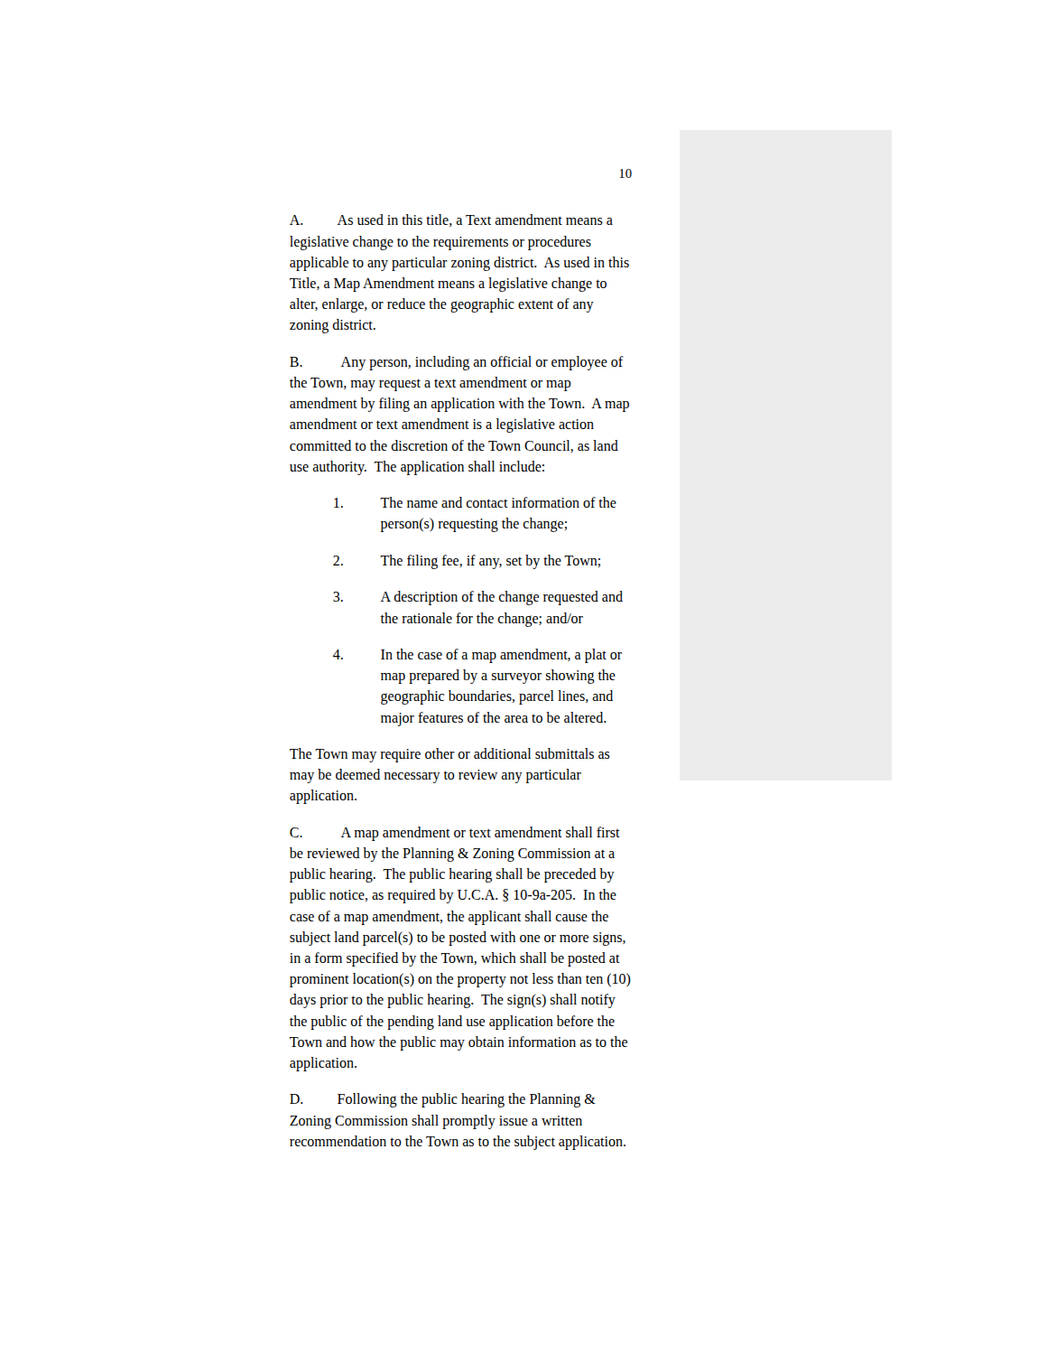10
A. As used in this title, a Text amendment means a legislative change to the requirements or procedures applicable to any particular zoning district. As used in this Title, a Map Amendment means a legislative change to alter, enlarge, or reduce the geographic extent of any zoning district.
B. Any person, including an official or employee of the Town, may request a text amendment or map amendment by filing an application with the Town. A map amendment or text amendment is a legislative action committed to the discretion of the Town Council, as land use authority. The application shall include:
1. The name and contact information of the person(s) requesting the change;
2. The filing fee, if any, set by the Town;
3. A description of the change requested and the rationale for the change; and/or
4. In the case of a map amendment, a plat or map prepared by a surveyor showing the geographic boundaries, parcel lines, and major features of the area to be altered.
The Town may require other or additional submittals as may be deemed necessary to review any particular application.
C. A map amendment or text amendment shall first be reviewed by the Planning & Zoning Commission at a public hearing. The public hearing shall be preceded by public notice, as required by U.C.A. § 10-9a-205. In the case of a map amendment, the applicant shall cause the subject land parcel(s) to be posted with one or more signs, in a form specified by the Town, which shall be posted at prominent location(s) on the property not less than ten (10) days prior to the public hearing. The sign(s) shall notify the public of the pending land use application before the Town and how the public may obtain information as to the application.
D. Following the public hearing the Planning & Zoning Commission shall promptly issue a written recommendation to the Town as to the subject application.